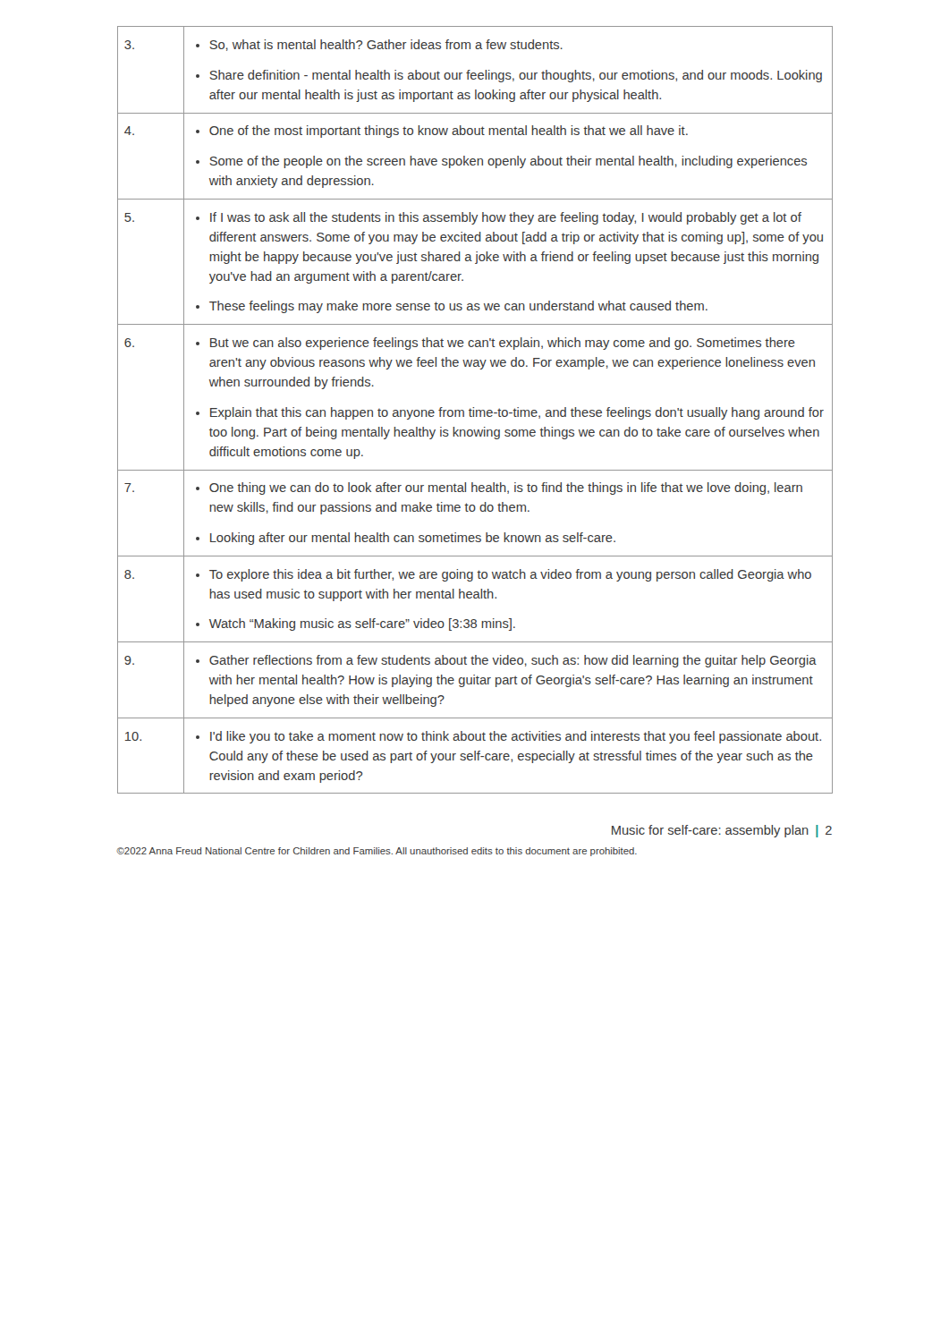| 3. | So, what is mental health? Gather ideas from a few students. Share definition - mental health is about our feelings, our thoughts, our emotions, and our moods. Looking after our mental health is just as important as looking after our physical health. |
| 4. | One of the most important things to know about mental health is that we all have it. Some of the people on the screen have spoken openly about their mental health, including experiences with anxiety and depression. |
| 5. | If I was to ask all the students in this assembly how they are feeling today, I would probably get a lot of different answers. Some of you may be excited about [add a trip or activity that is coming up], some of you might be happy because you've just shared a joke with a friend or feeling upset because just this morning you've had an argument with a parent/carer. These feelings may make more sense to us as we can understand what caused them. |
| 6. | But we can also experience feelings that we can't explain, which may come and go. Sometimes there aren't any obvious reasons why we feel the way we do. For example, we can experience loneliness even when surrounded by friends. Explain that this can happen to anyone from time-to-time, and these feelings don't usually hang around for too long. Part of being mentally healthy is knowing some things we can do to take care of ourselves when difficult emotions come up. |
| 7. | One thing we can do to look after our mental health, is to find the things in life that we love doing, learn new skills, find our passions and make time to do them. Looking after our mental health can sometimes be known as self-care. |
| 8. | To explore this idea a bit further, we are going to watch a video from a young person called Georgia who has used music to support with her mental health. Watch “Making music as self-care” video [3:38 mins]. |
| 9. | Gather reflections from a few students about the video, such as: how did learning the guitar help Georgia with her mental health? How is playing the guitar part of Georgia's self-care? Has learning an instrument helped anyone else with their wellbeing? |
| 10. | I'd like you to take a moment now to think about the activities and interests that you feel passionate about. Could any of these be used as part of your self-care, especially at stressful times of the year such as the revision and exam period? |
Music for self-care: assembly plan | 2
©2022 Anna Freud National Centre for Children and Families. All unauthorised edits to this document are prohibited.